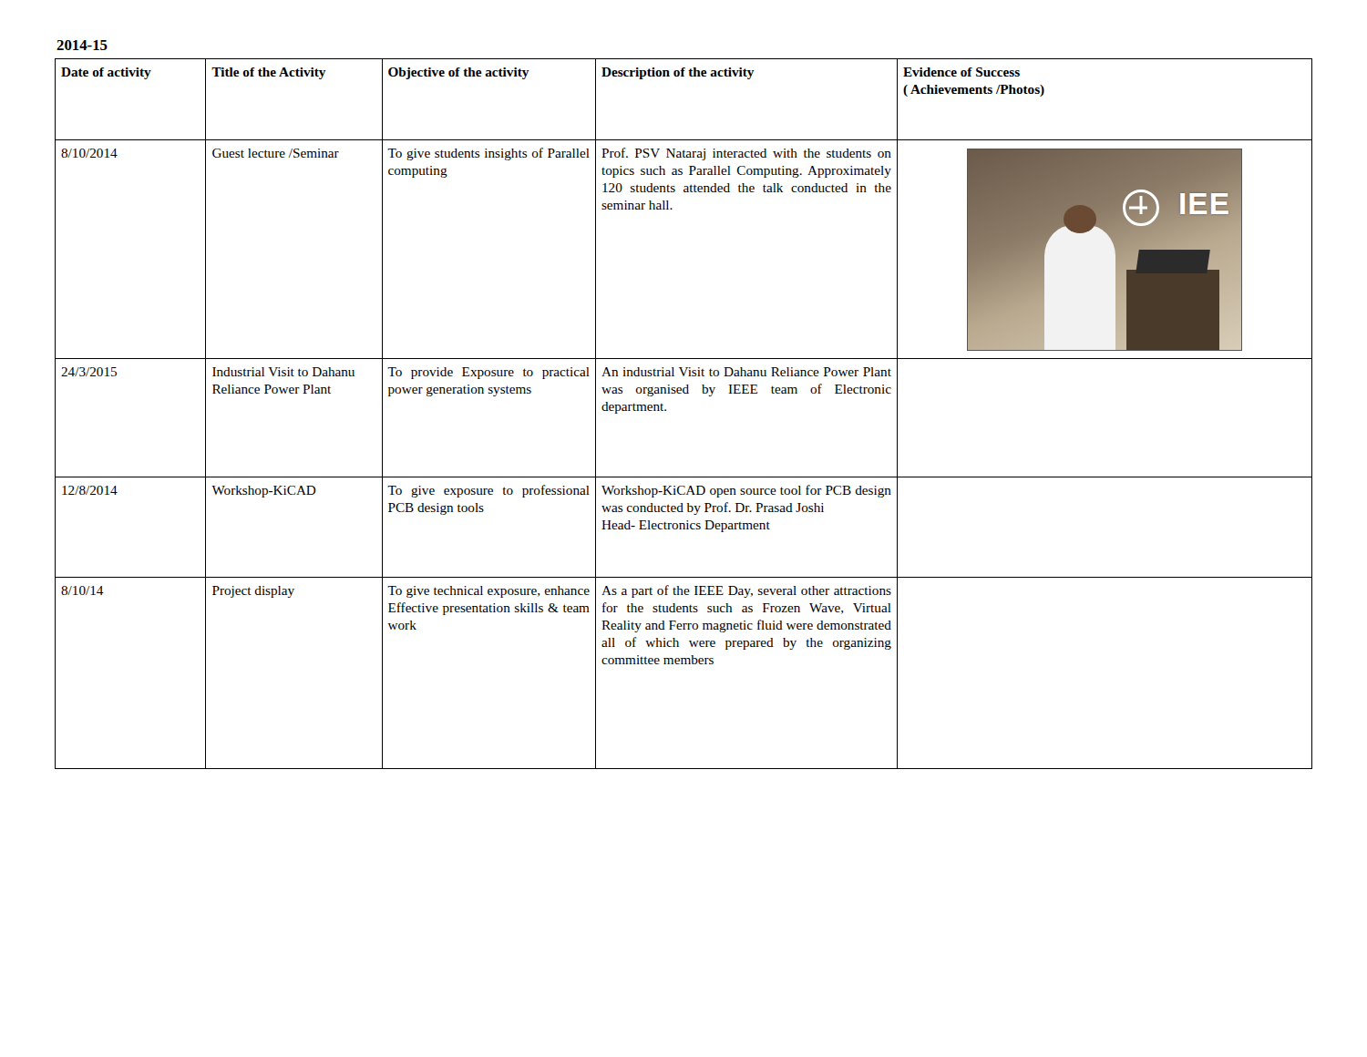2014-15
| Date of activity | Title of the Activity | Objective of the activity | Description of the activity | Evidence of Success ( Achievements /Photos) |
| --- | --- | --- | --- | --- |
| 8/10/2014 | Guest lecture /Seminar | To give students insights of Parallel computing | Prof. PSV Nataraj interacted with the students on topics such as Parallel Computing. Approximately 120 students attended the talk conducted in the seminar hall. | IEE |
| 24/3/2015 | Industrial Visit to Dahanu Reliance Power Plant | To provide Exposure to practical power generation systems | An industrial Visit to Dahanu Reliance Power Plant was organised by IEEE team of Electronic department. | |
| 12/8/2014 | Workshop-KiCAD | To give exposure to professional PCB design tools | Workshop-KiCAD open source tool for PCB design was conducted by Prof. Dr. Prasad Joshi Head- Electronics Department | |
| 8/10/14 | Project display | To give technical exposure, enhance Effective presentation skills & team work | As a part of the IEEE Day, several other attractions for the students such as Frozen Wave, Virtual Reality and Ferro magnetic fluid were demonstrated all of which were prepared by the organizing committee members | |